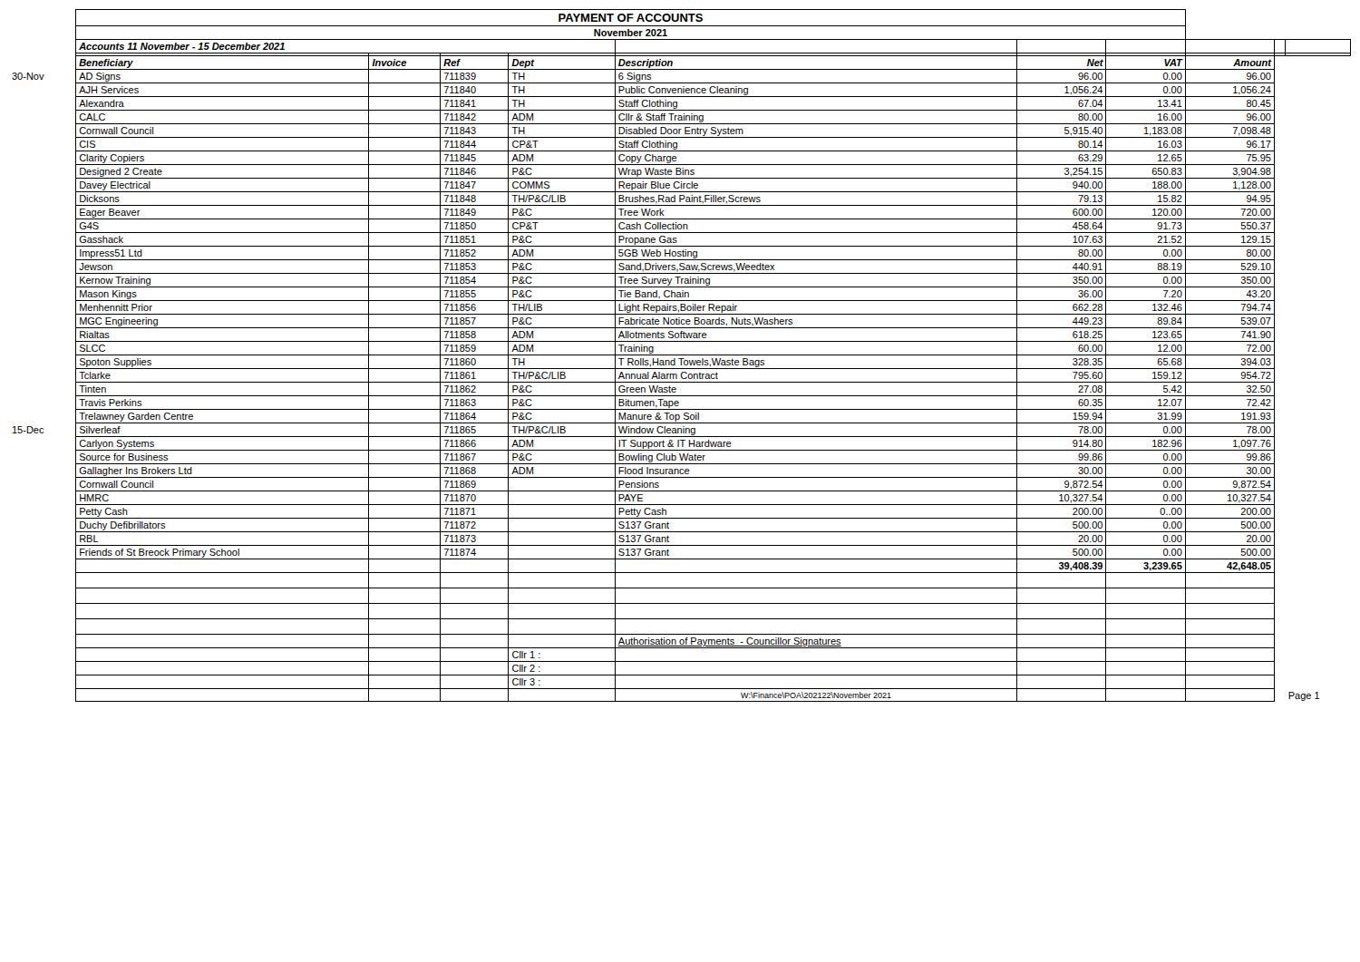| | PAYMENT OF ACCOUNTS | | | |
| | November 2021 | | | |
| | Accounts 11 November - 15 December 2021 | | | | | | |
| | Beneficiary | Invoice | Ref | Dept | Description | Net | VAT | Amount | | |
| 30-Nov | AD Signs | | 711839 | TH | 6 Signs | 96.00 | 0.00 | 96.00 | | |
| | AJH Services | | 711840 | TH | Public Convenience Cleaning | 1,056.24 | 0.00 | 1,056.24 | | |
| | Alexandra | | 711841 | TH | Staff Clothing | 67.04 | 13.41 | 80.45 | | |
| | CALC | | 711842 | ADM | Cllr & Staff Training | 80.00 | 16.00 | 96.00 | | |
| | Cornwall Council | | 711843 | TH | Disabled Door Entry System | 5,915.40 | 1,183.08 | 7,098.48 | | |
| | CIS | | 711844 | CP&T | Staff Clothing | 80.14 | 16.03 | 96.17 | | |
| | Clarity Copiers | | 711845 | ADM | Copy Charge | 63.29 | 12.65 | 75.95 | | |
| | Designed 2 Create | | 711846 | P&C | Wrap Waste Bins | 3,254.15 | 650.83 | 3,904.98 | | |
| | Davey Electrical | | 711847 | COMMS | Repair Blue Circle | 940.00 | 188.00 | 1,128.00 | | |
| | Dicksons | | 711848 | TH/P&C/LIB | Brushes,Rad Paint,Filler,Screws | 79.13 | 15.82 | 94.95 | | |
| | Eager Beaver | | 711849 | P&C | Tree Work | 600.00 | 120.00 | 720.00 | | |
| | G4S | | 711850 | CP&T | Cash Collection | 458.64 | 91.73 | 550.37 | | |
| | Gasshack | | 711851 | P&C | Propane Gas | 107.63 | 21.52 | 129.15 | | |
| | Impress51 Ltd | | 711852 | ADM | 5GB Web Hosting | 80.00 | 0.00 | 80.00 | | |
| | Jewson | | 711853 | P&C | Sand,Drivers,Saw,Screws,Weedtex | 440.91 | 88.19 | 529.10 | | |
| | Kernow Training | | 711854 | P&C | Tree Survey Training | 350.00 | 0.00 | 350.00 | | |
| | Mason Kings | | 711855 | P&C | Tie Band, Chain | 36.00 | 7.20 | 43.20 | | |
| | Menhennitt Prior | | 711856 | TH/LIB | Light Repairs,Boiler Repair | 662.28 | 132.46 | 794.74 | | |
| | MGC Engineering | | 711857 | P&C | Fabricate Notice Boards, Nuts,Washers | 449.23 | 89.84 | 539.07 | | |
| | Rialtas | | 711858 | ADM | Allotments Software | 618.25 | 123.65 | 741.90 | | |
| | SLCC | | 711859 | ADM | Training | 60.00 | 12.00 | 72.00 | | |
| | Spoton Supplies | | 711860 | TH | T Rolls,Hand Towels,Waste Bags | 328.35 | 65.68 | 394.03 | | |
| | Tclarke | | 711861 | TH/P&C/LIB | Annual Alarm Contract | 795.60 | 159.12 | 954.72 | | |
| | Tinten | | 711862 | P&C | Green Waste | 27.08 | 5.42 | 32.50 | | |
| | Travis Perkins | | 711863 | P&C | Bitumen,Tape | 60.35 | 12.07 | 72.42 | | |
| | Trelawney Garden Centre | | 711864 | P&C | Manure & Top Soil | 159.94 | 31.99 | 191.93 | | |
| 15-Dec | Silverleaf | | 711865 | TH/P&C/LIB | Window Cleaning | 78.00 | 0.00 | 78.00 | | |
| | Carlyon Systems | | 711866 | ADM | IT Support & IT Hardware | 914.80 | 182.96 | 1,097.76 | | |
| | Source for Business | | 711867 | P&C | Bowling Club Water | 99.86 | 0.00 | 99.86 | | |
| | Gallagher Ins Brokers Ltd | | 711868 | ADM | Flood Insurance | 30.00 | 0.00 | 30.00 | | |
| | Cornwall Council | | 711869 | | Pensions | 9,872.54 | 0.00 | 9,872.54 | | |
| | HMRC | | 711870 | | PAYE | 10,327.54 | 0.00 | 10,327.54 | | |
| | Petty Cash | | 711871 | | Petty Cash | 200.00 | 0..00 | 200.00 | | |
| | Duchy Defibrillators | | 711872 | | S137 Grant | 500.00 | 0.00 | 500.00 | | |
| | RBL | | 711873 | | S137 Grant | 20.00 | 0.00 | 20.00 | | |
| | Friends of St Breock Primary School | | 711874 | | S137 Grant | 500.00 | 0.00 | 500.00 | | |
| | | | | | | 39,408.39 | 3,239.65 | 42,648.05 | | |
| | | | | | Authorisation of Payments - Councillor Signatures | | | | | |
| | | | | Cllr 1 : | | | | | | |
| | | | | Cllr 2 : | | | | | | |
| | | | | Cllr 3 : | | | | | | |
| | | | | | W:\Finance\POA\202122\November 2021 | | | | | Page 1 |